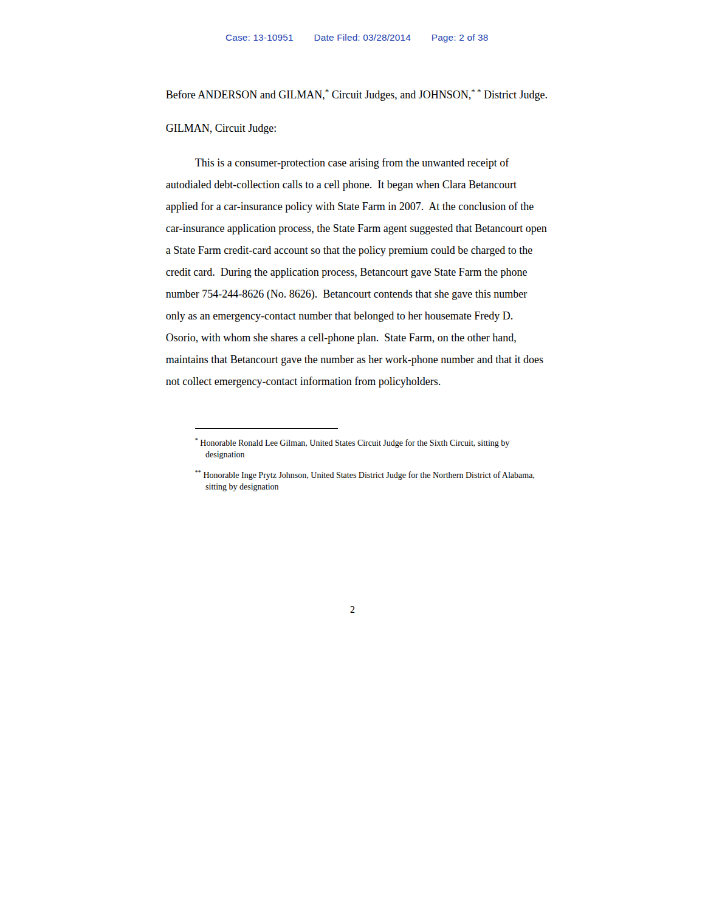Case: 13-10951 Date Filed: 03/28/2014 Page: 2 of 38
Before ANDERSON and GILMAN,* Circuit Judges, and JOHNSON,* * District Judge.
GILMAN, Circuit Judge:
This is a consumer-protection case arising from the unwanted receipt of autodialed debt-collection calls to a cell phone. It began when Clara Betancourt applied for a car-insurance policy with State Farm in 2007. At the conclusion of the car-insurance application process, the State Farm agent suggested that Betancourt open a State Farm credit-card account so that the policy premium could be charged to the credit card. During the application process, Betancourt gave State Farm the phone number 754-244-8626 (No. 8626). Betancourt contends that she gave this number only as an emergency-contact number that belonged to her housemate Fredy D. Osorio, with whom she shares a cell-phone plan. State Farm, on the other hand, maintains that Betancourt gave the number as her work-phone number and that it does not collect emergency-contact information from policyholders.
* Honorable Ronald Lee Gilman, United States Circuit Judge for the Sixth Circuit, sitting by designation
** Honorable Inge Prytz Johnson, United States District Judge for the Northern District of Alabama, sitting by designation
2